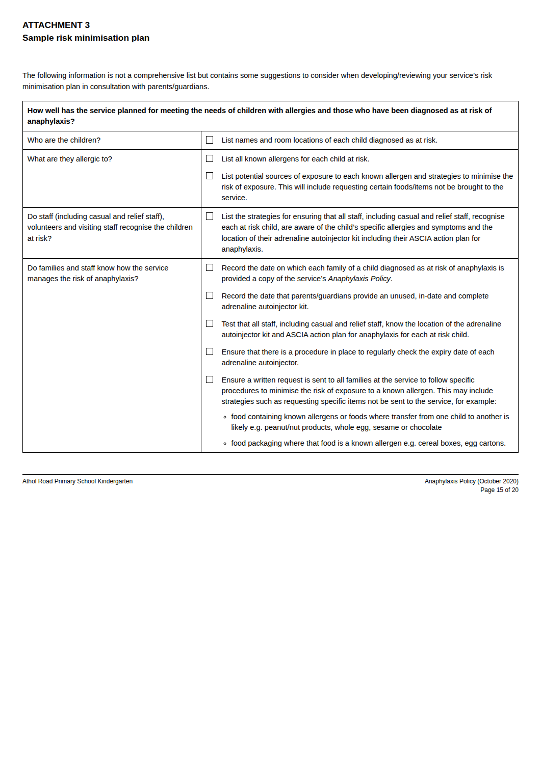ATTACHMENT 3Sample risk minimisation plan
The following information is not a comprehensive list but contains some suggestions to consider when developing/reviewing your service’s risk minimisation plan in consultation with parents/guardians.
| How well has the service planned for meeting the needs of children with allergies and those who have been diagnosed as at risk of anaphylaxis? |
| --- |
| Who are the children? | List names and room locations of each child diagnosed as at risk. |
| What are they allergic to? | List all known allergens for each child at risk. List potential sources of exposure to each known allergen and strategies to minimise the risk of exposure. This will include requesting certain foods/items not be brought to the service. |
| Do staff (including casual and relief staff), volunteers and visiting staff recognise the children at risk? | List the strategies for ensuring that all staff, including casual and relief staff, recognise each at risk child, are aware of the child’s specific allergies and symptoms and the location of their adrenaline autoinjector kit including their ASCIA action plan for anaphylaxis. |
| Do families and staff know how the service manages the risk of anaphylaxis? | Record the date on which each family of a child diagnosed as at risk of anaphylaxis is provided a copy of the service’s Anaphylaxis Policy . Record the date that parents/guardians provide an unused, in-date and complete adrenaline autoinjector kit. Test that all staff, including casual and relief staff, know the location of the adrenaline autoinjector kit and ASCIA action plan for anaphylaxis for each at risk child. Ensure that there is a procedure in place to regularly check the expiry date of each adrenaline autoinjector. Ensure a written request is sent to all families at the service to follow specific procedures to minimise the risk of exposure to a known allergen. This may include strategies such as requesting specific items not be sent to the service, for example: food containing known allergens or foods where transfer from one child to another is likely e.g. peanut/nut products, whole egg, sesame or chocolate food packaging where that food is a known allergen e.g. cereal boxes, egg cartons. |
Athol Road Primary School Kindergarten
Anaphylaxis Policy (October 2020)
Page 15 of 20